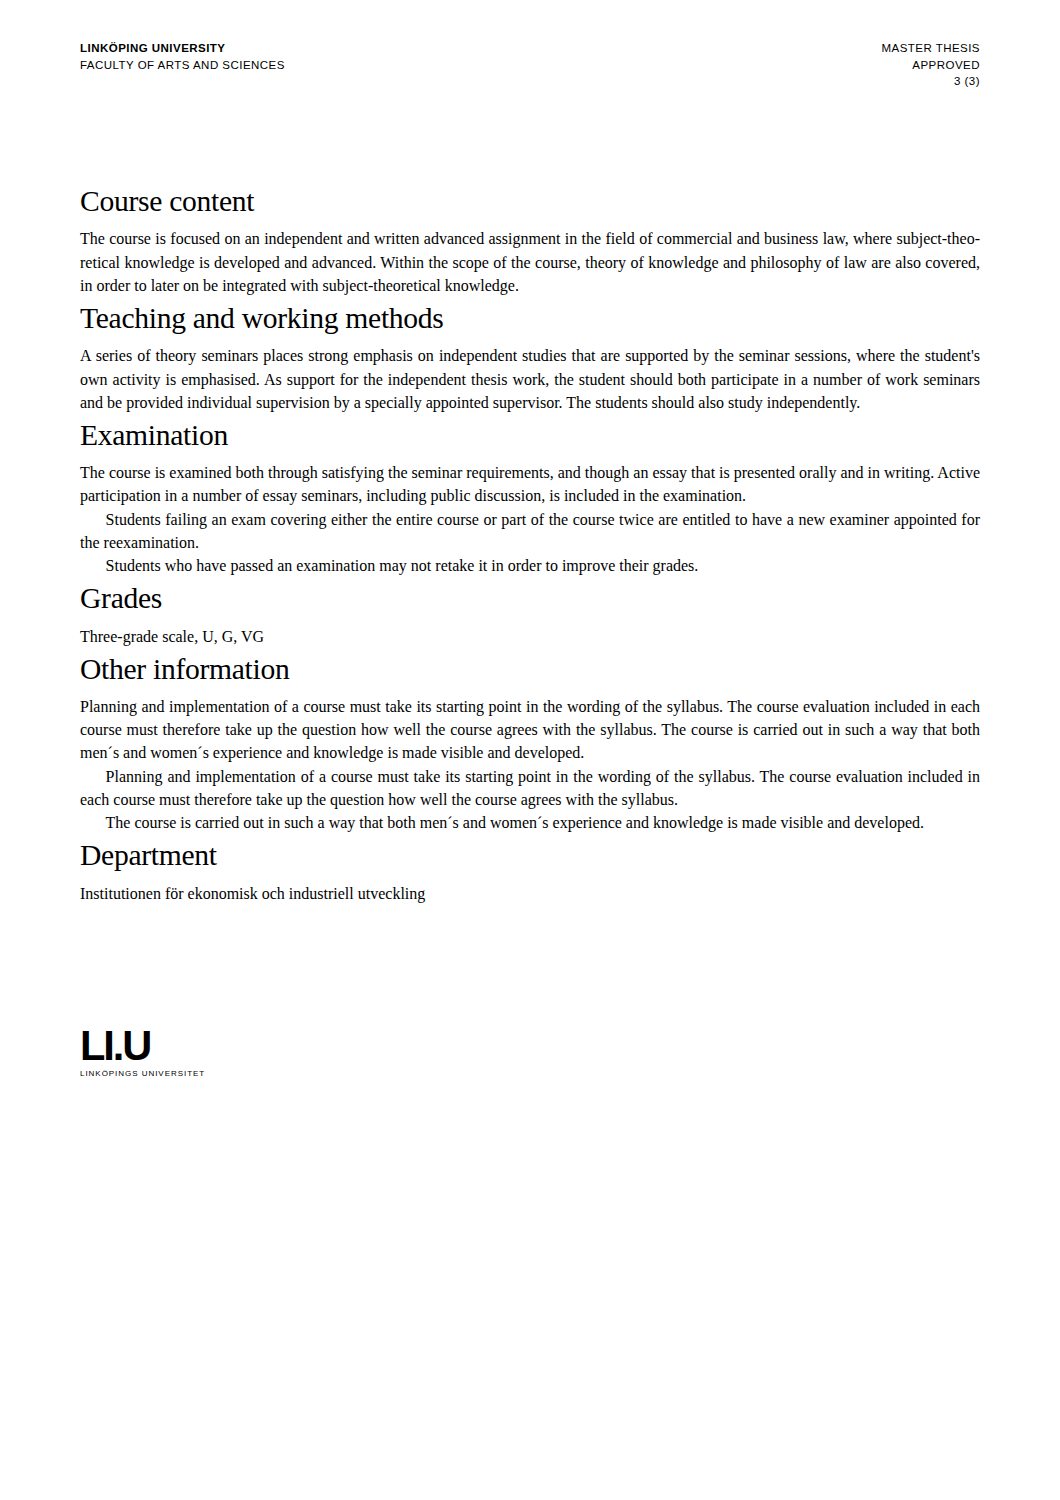Linköping University
Faculty of Arts and Sciences
Master Thesis
Approved
3 (3)
Course content
The course is focused on an independent and written advanced assignment in the field of commercial and business law, where subject-theoretical knowledge is developed and advanced. Within the scope of the course, theory of knowledge and philosophy of law are also covered, in order to later on be integrated with subject-theoretical knowledge.
Teaching and working methods
A series of theory seminars places strong emphasis on independent studies that are supported by the seminar sessions, where the student's own activity is emphasised. As support for the independent thesis work, the student should both participate in a number of work seminars and be provided individual supervision by a specially appointed supervisor. The students should also study independently.
Examination
The course is examined both through satisfying the seminar requirements, and though an essay that is presented orally and in writing. Active participation in a number of essay seminars, including public discussion, is included in the examination.
Students failing an exam covering either the entire course or part of the course twice are entitled to have a new examiner appointed for the reexamination.
Students who have passed an examination may not retake it in order to improve their grades.
Grades
Three-grade scale, U, G, VG
Other information
Planning and implementation of a course must take its starting point in the wording of the syllabus. The course evaluation included in each course must therefore take up the question how well the course agrees with the syllabus. The course is carried out in such a way that both men´s and women´s experience and knowledge is made visible and developed.
Planning and implementation of a course must take its starting point in the wording of the syllabus. The course evaluation included in each course must therefore take up the question how well the course agrees with the syllabus.
The course is carried out in such a way that both men´s and women´s experience and knowledge is made visible and developed.
Department
Institutionen för ekonomisk och industriell utveckling
LI.U
Linköpings universitet